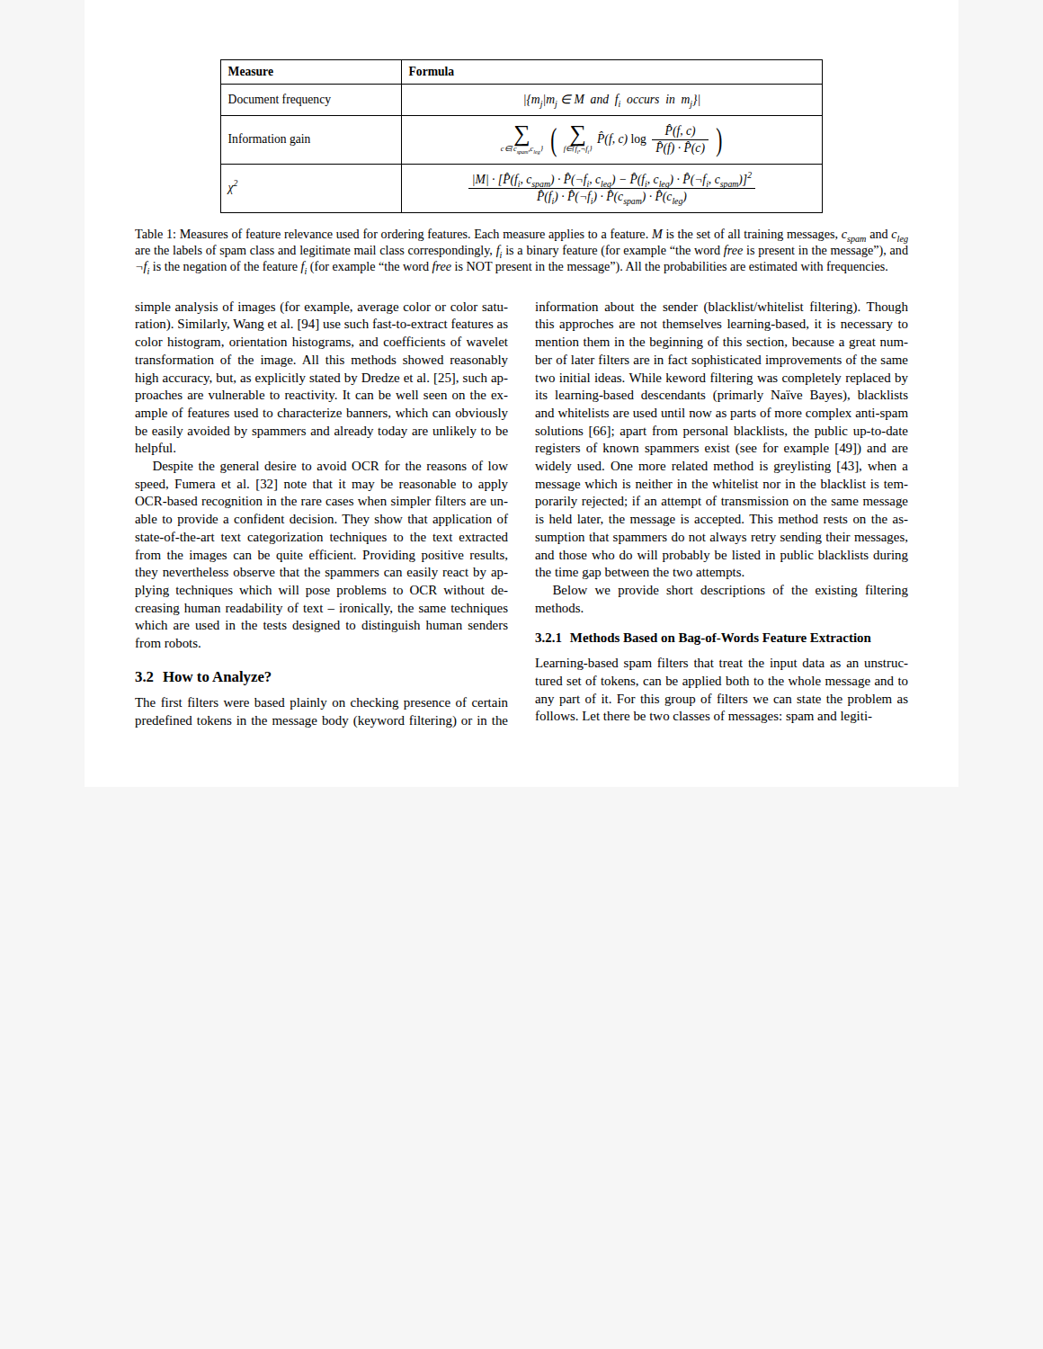| Measure | Formula |
| --- | --- |
| Document frequency | /{m j /m j ∈ M and f i occurs in m j }/ |
| Information gain | ∑ c∈{c spam ,c leg } ( ∑ f∈{f i ,¬f i } P̂(f, c) log P̂(f, c) P̂(f) · P̂(c) ) |
| χ 2 | /M/ · [P̂(f i , c spam ) · P̂(¬f i , c leg ) − P̂(f i , c leg ) · P̂(¬f i , c spam )] 2 P̂(f i ) · P̂(¬f i ) · P̂(c spam ) · P̂(c leg ) |
Table 1: Measures of feature relevance used for ordering features. Each measure applies to a feature. M is the set of all training messages, cspam and cleg are the labels of spam class and legitimate mail class correspondingly, fi is a binary feature (for example “the word free is present in the message”), and ¬fi is the negation of the feature fi (for example “the word free is NOT present in the message”). All the probabilities are estimated with frequencies.
simple analysis of images (for example, average color or color saturation). Similarly, Wang et al. [94] use such fast-to-extract features as color histogram, orientation histograms, and coefficients of wavelet transformation of the image. All this methods showed reasonably high accuracy, but, as explicitly stated by Dredze et al. [25], such approaches are vulnerable to reactivity. It can be well seen on the example of features used to characterize banners, which can obviously be easily avoided by spammers and already today are unlikely to be helpful.
Despite the general desire to avoid OCR for the reasons of low speed, Fumera et al. [32] note that it may be reasonable to apply OCR-based recognition in the rare cases when simpler filters are unable to provide a confident decision. They show that application of state-of-the-art text categorization techniques to the text extracted from the images can be quite efficient. Providing positive results, they nevertheless observe that the spammers can easily react by applying techniques which will pose problems to OCR without decreasing human readability of text – ironically, the same techniques which are used in the tests designed to distinguish human senders from robots.
3.2 How to Analyze?
The first filters were based plainly on checking presence of certain predefined tokens in the message body (keyword filtering) or in the information about the sender (blacklist/whitelist filtering). Though this approches are not themselves learning-based, it is necessary to mention them in the beginning of this section, because a great number of later filters are in fact sophisticated improvements of the same two initial ideas. While keword filtering was completely replaced by its learning-based descendants (primarly Naïve Bayes), blacklists and whitelists are used until now as parts of more complex anti-spam solutions [66]; apart from personal blacklists, the public up-to-date registers of known spammers exist (see for example [49]) and are widely used. One more related method is greylisting [43], when a message which is neither in the whitelist nor in the blacklist is temporarily rejected; if an attempt of transmission on the same message is held later, the message is accepted. This method rests on the assumption that spammers do not always retry sending their messages, and those who do will probably be listed in public blacklists during the time gap between the two attempts.
Below we provide short descriptions of the existing filtering methods.
3.2.1 Methods Based on Bag-of-Words Feature Extraction
Learning-based spam filters that treat the input data as an unstructured set of tokens, can be applied both to the whole message and to any part of it. For this group of filters we can state the problem as follows. Let there be two classes of messages: spam and legiti-